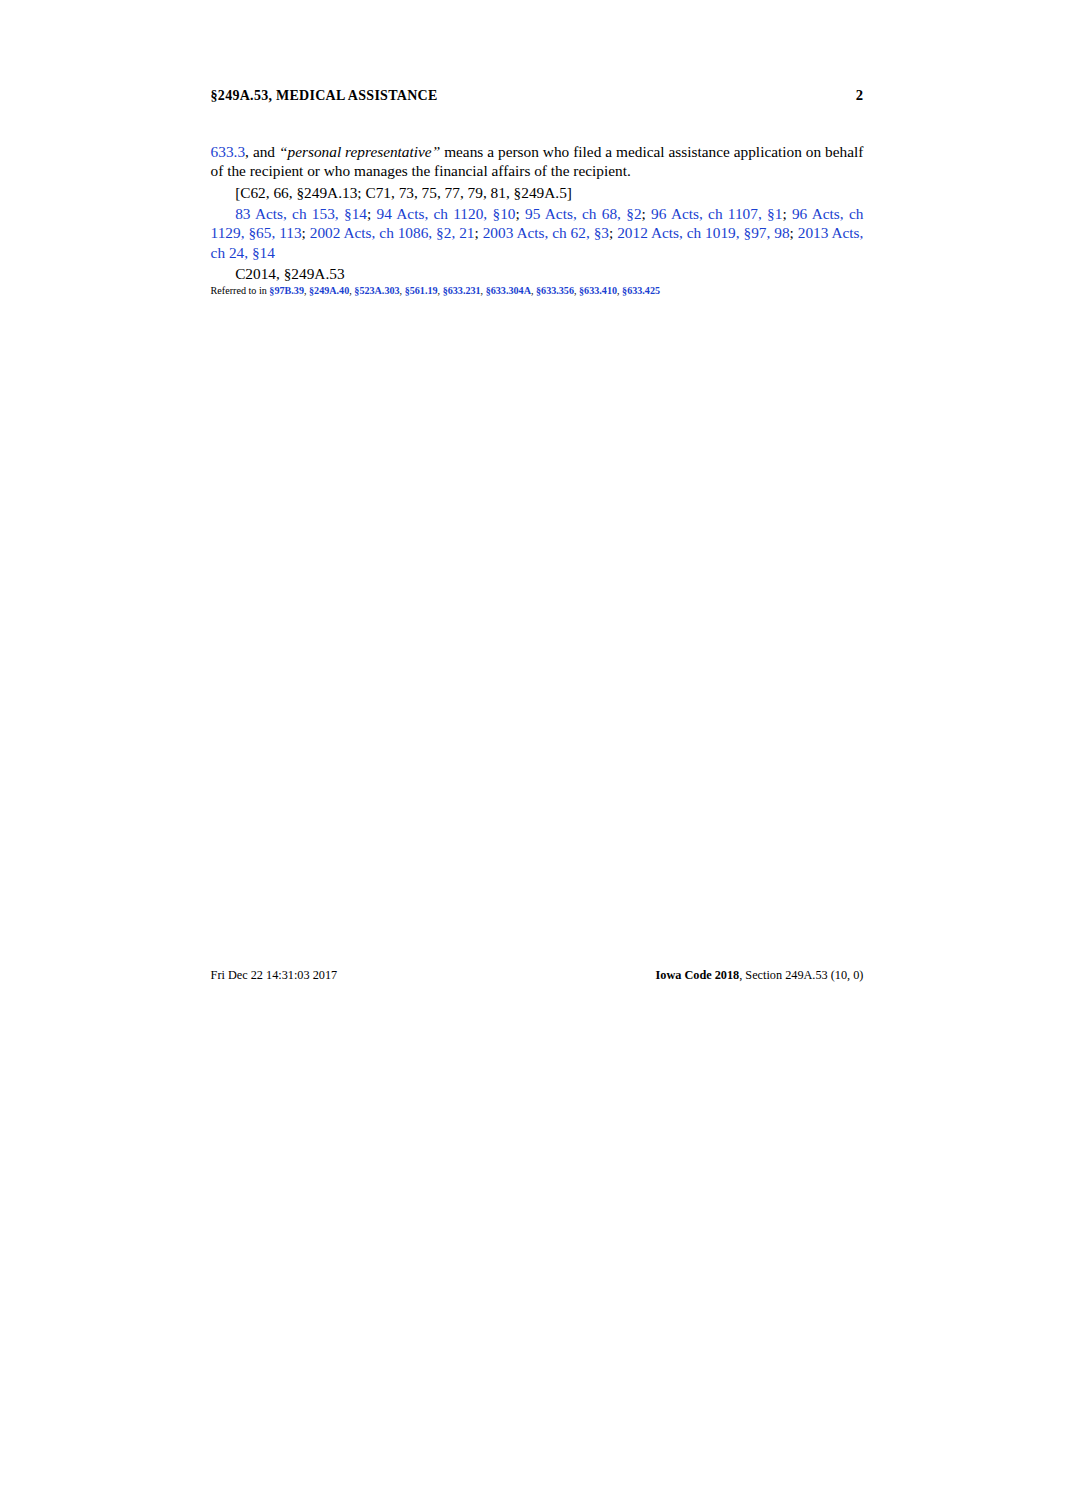§249A.53, Medical assistance 2
633.3, and “personal representative” means a person who filed a medical assistance application on behalf of the recipient or who manages the financial affairs of the recipient.
[C62, 66, §249A.13; C71, 73, 75, 77, 79, 81, §249A.5]
83 Acts, ch 153, §14; 94 Acts, ch 1120, §10; 95 Acts, ch 68, §2; 96 Acts, ch 1107, §1; 96 Acts, ch 1129, §65, 113; 2002 Acts, ch 1086, §2, 21; 2003 Acts, ch 62, §3; 2012 Acts, ch 1019, §97, 98; 2013 Acts, ch 24, §14
C2014, §249A.53
Referred to in §97B.39, §249A.40, §523A.303, §561.19, §633.231, §633.304A, §633.356, §633.410, §633.425
Fri Dec 22 14:31:03 2017 Iowa Code 2018, Section 249A.53 (10, 0)